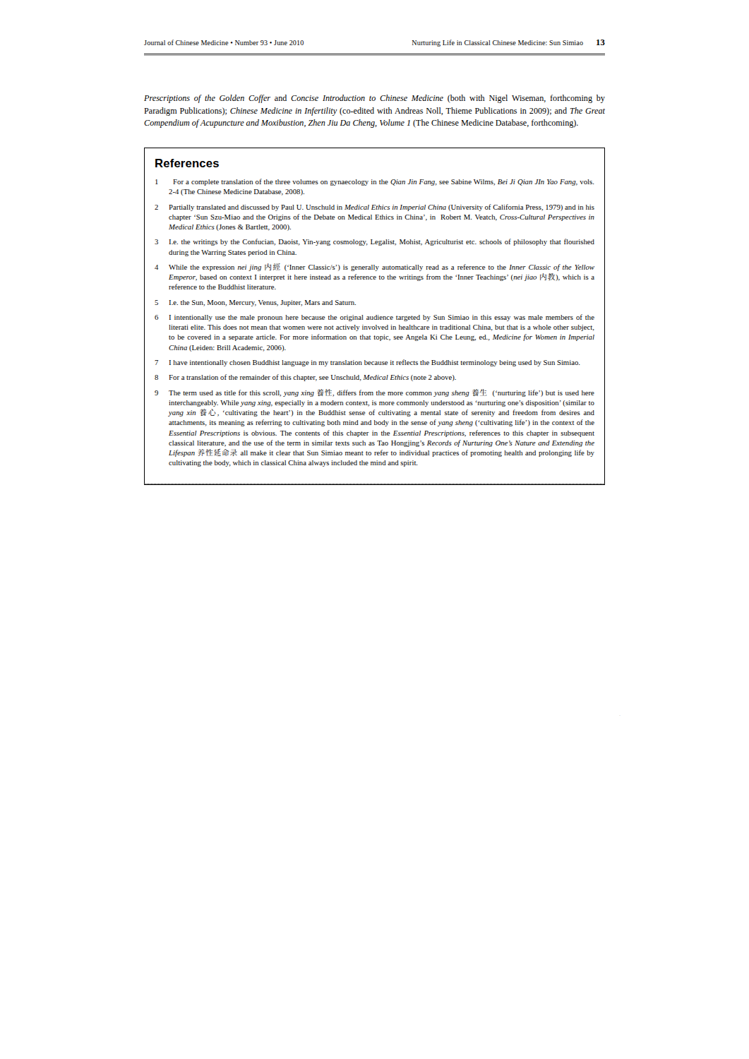Journal of Chinese Medicine • Number 93 • June 2010
Nurturing Life in Classical Chinese Medicine: Sun Simiao 13
Prescriptions of the Golden Coffer and Concise Introduction to Chinese Medicine (both with Nigel Wiseman, forthcoming by Paradigm Publications); Chinese Medicine in Infertility (co-edited with Andreas Noll, Thieme Publications in 2009); and The Great Compendium of Acupuncture and Moxibustion, Zhen Jiu Da Cheng, Volume 1 (The Chinese Medicine Database, forthcoming).
References
For a complete translation of the three volumes on gynaecology in the Qian Jin Fang, see Sabine Wilms, Bei Ji Qian JIn Yao Fang, vols. 2-4 (The Chinese Medicine Database, 2008).
Partially translated and discussed by Paul U. Unschuld in Medical Ethics in Imperial China (University of California Press, 1979) and in his chapter ‘Sun Szu-Miao and the Origins of the Debate on Medical Ethics in China’, in Robert M. Veatch, Cross-Cultural Perspectives in Medical Ethics (Jones & Bartlett, 2000).
I.e. the writings by the Confucian, Daoist, Yin-yang cosmology, Legalist, Mohist, Agriculturist etc. schools of philosophy that flourished during the Warring States period in China.
While the expression nei jing 内經 (‘Inner Classic/s’) is generally automatically read as a reference to the Inner Classic of the Yellow Emperor, based on context I interpret it here instead as a reference to the writings from the ‘Inner Teachings’ (nei jiao 内教), which is a reference to the Buddhist literature.
I.e. the Sun, Moon, Mercury, Venus, Jupiter, Mars and Saturn.
I intentionally use the male pronoun here because the original audience targeted by Sun Simiao in this essay was male members of the literati elite. This does not mean that women were not actively involved in healthcare in traditional China, but that is a whole other subject, to be covered in a separate article. For more information on that topic, see Angela Ki Che Leung, ed., Medicine for Women in Imperial China (Leiden: Brill Academic, 2006).
I have intentionally chosen Buddhist language in my translation because it reflects the Buddhist terminology being used by Sun Simiao.
For a translation of the remainder of this chapter, see Unschuld, Medical Ethics (note 2 above).
The term used as title for this scroll, yang xing 養性, differs from the more common yang sheng 養生 (‘nurturing life’) but is used here interchangeably. While yang xing, especially in a modern context, is more commonly understood as ‘nurturing one’s disposition’ (similar to yang xin 養心, ‘cultivating the heart’) in the Buddhist sense of cultivating a mental state of serenity and freedom from desires and attachments, its meaning as referring to cultivating both mind and body in the sense of yang sheng (‘cultivating life’) in the context of the Essential Prescriptions is obvious. The contents of this chapter in the Essential Prescriptions, references to this chapter in subsequent classical literature, and the use of the term in similar texts such as Tao Hongjing’s Records of Nurturing One’s Nature and Extending the Lifespan 养性延命录 all make it clear that Sun Simiao meant to refer to individual practices of promoting health and prolonging life by cultivating the body, which in classical China always included the mind and spirit.
.